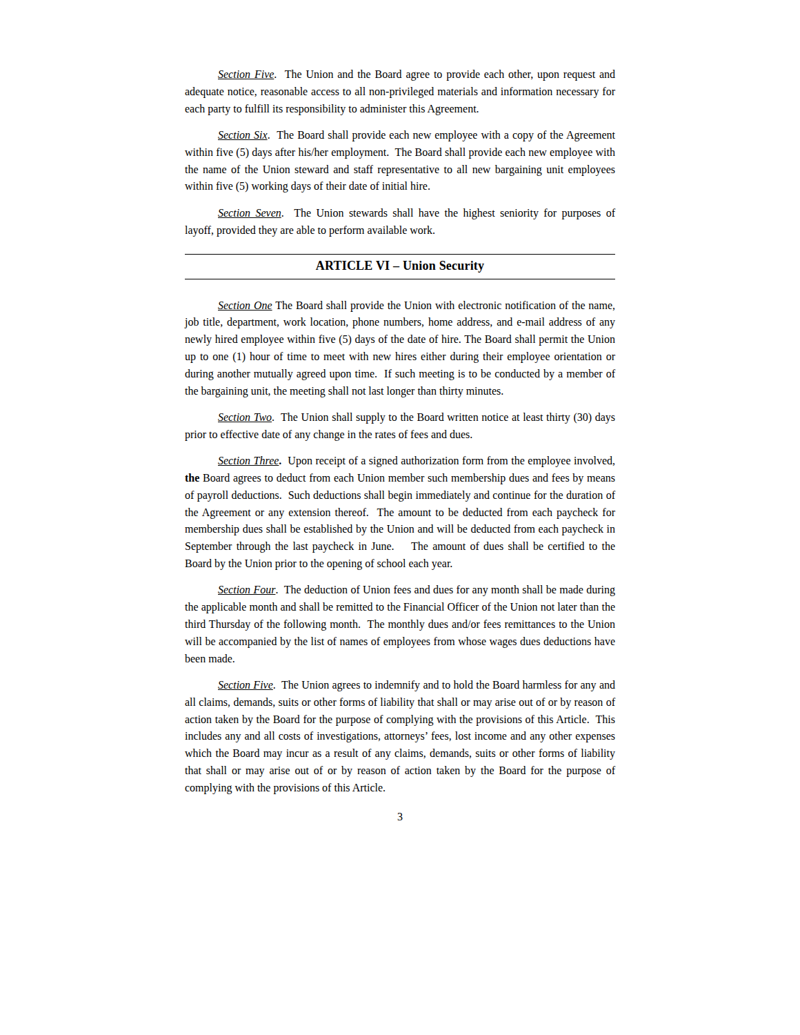Section Five. The Union and the Board agree to provide each other, upon request and adequate notice, reasonable access to all non-privileged materials and information necessary for each party to fulfill its responsibility to administer this Agreement.
Section Six. The Board shall provide each new employee with a copy of the Agreement within five (5) days after his/her employment. The Board shall provide each new employee with the name of the Union steward and staff representative to all new bargaining unit employees within five (5) working days of their date of initial hire.
Section Seven. The Union stewards shall have the highest seniority for purposes of layoff, provided they are able to perform available work.
ARTICLE VI – Union Security
Section One The Board shall provide the Union with electronic notification of the name, job title, department, work location, phone numbers, home address, and e-mail address of any newly hired employee within five (5) days of the date of hire. The Board shall permit the Union up to one (1) hour of time to meet with new hires either during their employee orientation or during another mutually agreed upon time. If such meeting is to be conducted by a member of the bargaining unit, the meeting shall not last longer than thirty minutes.
Section Two. The Union shall supply to the Board written notice at least thirty (30) days prior to effective date of any change in the rates of fees and dues.
Section Three. Upon receipt of a signed authorization form from the employee involved, the Board agrees to deduct from each Union member such membership dues and fees by means of payroll deductions. Such deductions shall begin immediately and continue for the duration of the Agreement or any extension thereof. The amount to be deducted from each paycheck for membership dues shall be established by the Union and will be deducted from each paycheck in September through the last paycheck in June. The amount of dues shall be certified to the Board by the Union prior to the opening of school each year.
Section Four. The deduction of Union fees and dues for any month shall be made during the applicable month and shall be remitted to the Financial Officer of the Union not later than the third Thursday of the following month. The monthly dues and/or fees remittances to the Union will be accompanied by the list of names of employees from whose wages dues deductions have been made.
Section Five. The Union agrees to indemnify and to hold the Board harmless for any and all claims, demands, suits or other forms of liability that shall or may arise out of or by reason of action taken by the Board for the purpose of complying with the provisions of this Article. This includes any and all costs of investigations, attorneys’ fees, lost income and any other expenses which the Board may incur as a result of any claims, demands, suits or other forms of liability that shall or may arise out of or by reason of action taken by the Board for the purpose of complying with the provisions of this Article.
3